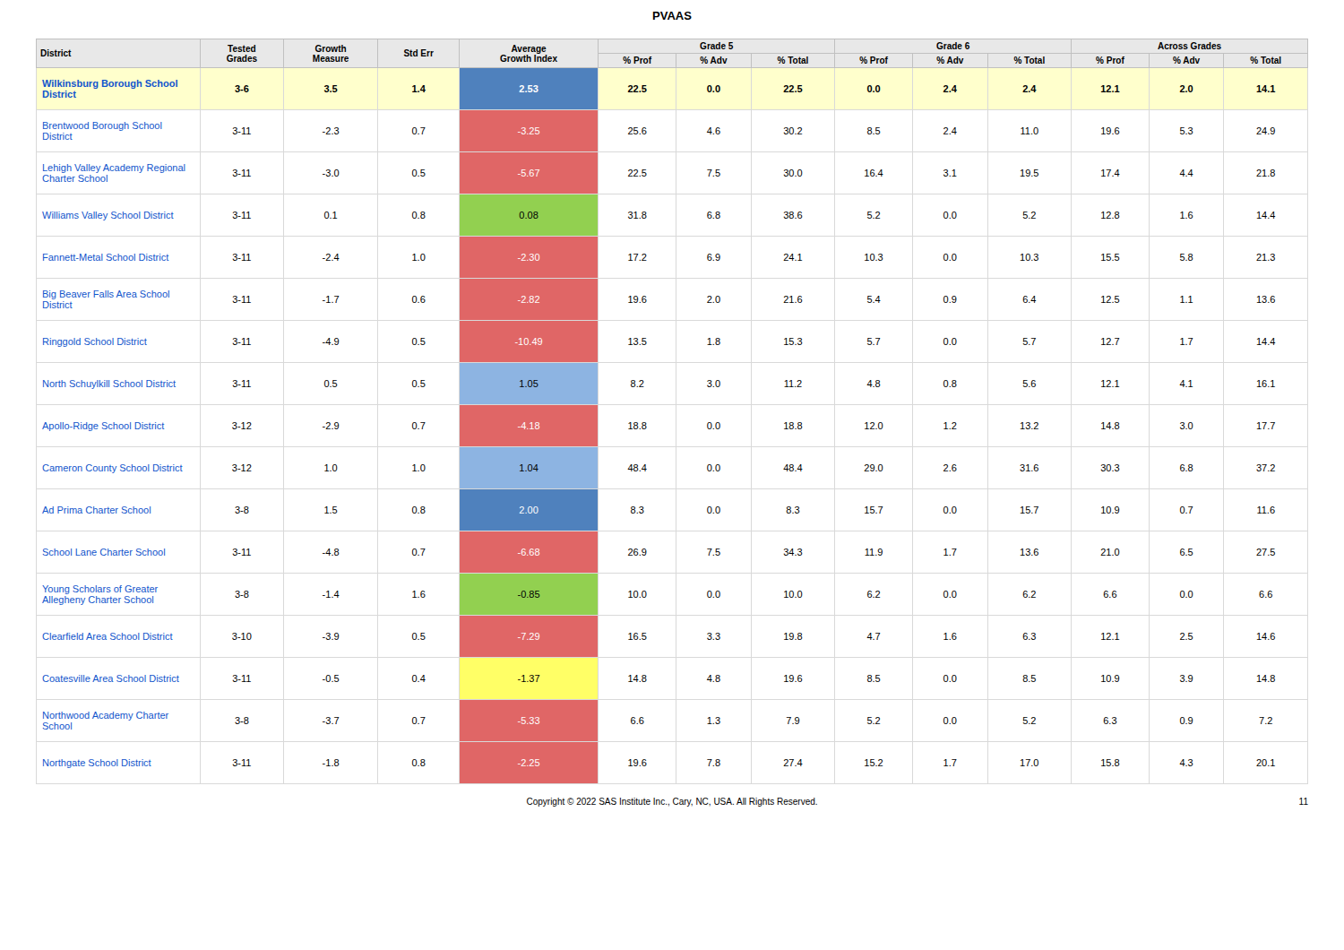PVAAS
| District | Tested Grades | Growth Measure | Std Err | Average Growth Index | Grade 5 | Grade 6 | Across Grades |
| --- | --- | --- | --- | --- | --- | --- | --- |
| % Prof | % Adv | % Total | % Prof | % Adv | % Total | % Prof | % Adv | % Total |
| Wilkinsburg Borough School District | 3-6 | 3.5 | 1.4 | 2.53 | 22.5 | 0.0 | 22.5 | 0.0 | 2.4 | 2.4 | 12.1 | 2.0 | 14.1 |
| Brentwood Borough School District | 3-11 | -2.3 | 0.7 | -3.25 | 25.6 | 4.6 | 30.2 | 8.5 | 2.4 | 11.0 | 19.6 | 5.3 | 24.9 |
| Lehigh Valley Academy Regional Charter School | 3-11 | -3.0 | 0.5 | -5.67 | 22.5 | 7.5 | 30.0 | 16.4 | 3.1 | 19.5 | 17.4 | 4.4 | 21.8 |
| Williams Valley School District | 3-11 | 0.1 | 0.8 | 0.08 | 31.8 | 6.8 | 38.6 | 5.2 | 0.0 | 5.2 | 12.8 | 1.6 | 14.4 |
| Fannett-Metal School District | 3-11 | -2.4 | 1.0 | -2.30 | 17.2 | 6.9 | 24.1 | 10.3 | 0.0 | 10.3 | 15.5 | 5.8 | 21.3 |
| Big Beaver Falls Area School District | 3-11 | -1.7 | 0.6 | -2.82 | 19.6 | 2.0 | 21.6 | 5.4 | 0.9 | 6.4 | 12.5 | 1.1 | 13.6 |
| Ringgold School District | 3-11 | -4.9 | 0.5 | -10.49 | 13.5 | 1.8 | 15.3 | 5.7 | 0.0 | 5.7 | 12.7 | 1.7 | 14.4 |
| North Schuylkill School District | 3-11 | 0.5 | 0.5 | 1.05 | 8.2 | 3.0 | 11.2 | 4.8 | 0.8 | 5.6 | 12.1 | 4.1 | 16.1 |
| Apollo-Ridge School District | 3-12 | -2.9 | 0.7 | -4.18 | 18.8 | 0.0 | 18.8 | 12.0 | 1.2 | 13.2 | 14.8 | 3.0 | 17.7 |
| Cameron County School District | 3-12 | 1.0 | 1.0 | 1.04 | 48.4 | 0.0 | 48.4 | 29.0 | 2.6 | 31.6 | 30.3 | 6.8 | 37.2 |
| Ad Prima Charter School | 3-8 | 1.5 | 0.8 | 2.00 | 8.3 | 0.0 | 8.3 | 15.7 | 0.0 | 15.7 | 10.9 | 0.7 | 11.6 |
| School Lane Charter School | 3-11 | -4.8 | 0.7 | -6.68 | 26.9 | 7.5 | 34.3 | 11.9 | 1.7 | 13.6 | 21.0 | 6.5 | 27.5 |
| Young Scholars of Greater Allegheny Charter School | 3-8 | -1.4 | 1.6 | -0.85 | 10.0 | 0.0 | 10.0 | 6.2 | 0.0 | 6.2 | 6.6 | 0.0 | 6.6 |
| Clearfield Area School District | 3-10 | -3.9 | 0.5 | -7.29 | 16.5 | 3.3 | 19.8 | 4.7 | 1.6 | 6.3 | 12.1 | 2.5 | 14.6 |
| Coatesville Area School District | 3-11 | -0.5 | 0.4 | -1.37 | 14.8 | 4.8 | 19.6 | 8.5 | 0.0 | 8.5 | 10.9 | 3.9 | 14.8 |
| Northwood Academy Charter School | 3-8 | -3.7 | 0.7 | -5.33 | 6.6 | 1.3 | 7.9 | 5.2 | 0.0 | 5.2 | 6.3 | 0.9 | 7.2 |
| Northgate School District | 3-11 | -1.8 | 0.8 | -2.25 | 19.6 | 7.8 | 27.4 | 15.2 | 1.7 | 17.0 | 15.8 | 4.3 | 20.1 |
Copyright © 2022 SAS Institute Inc., Cary, NC, USA. All Rights Reserved. 11